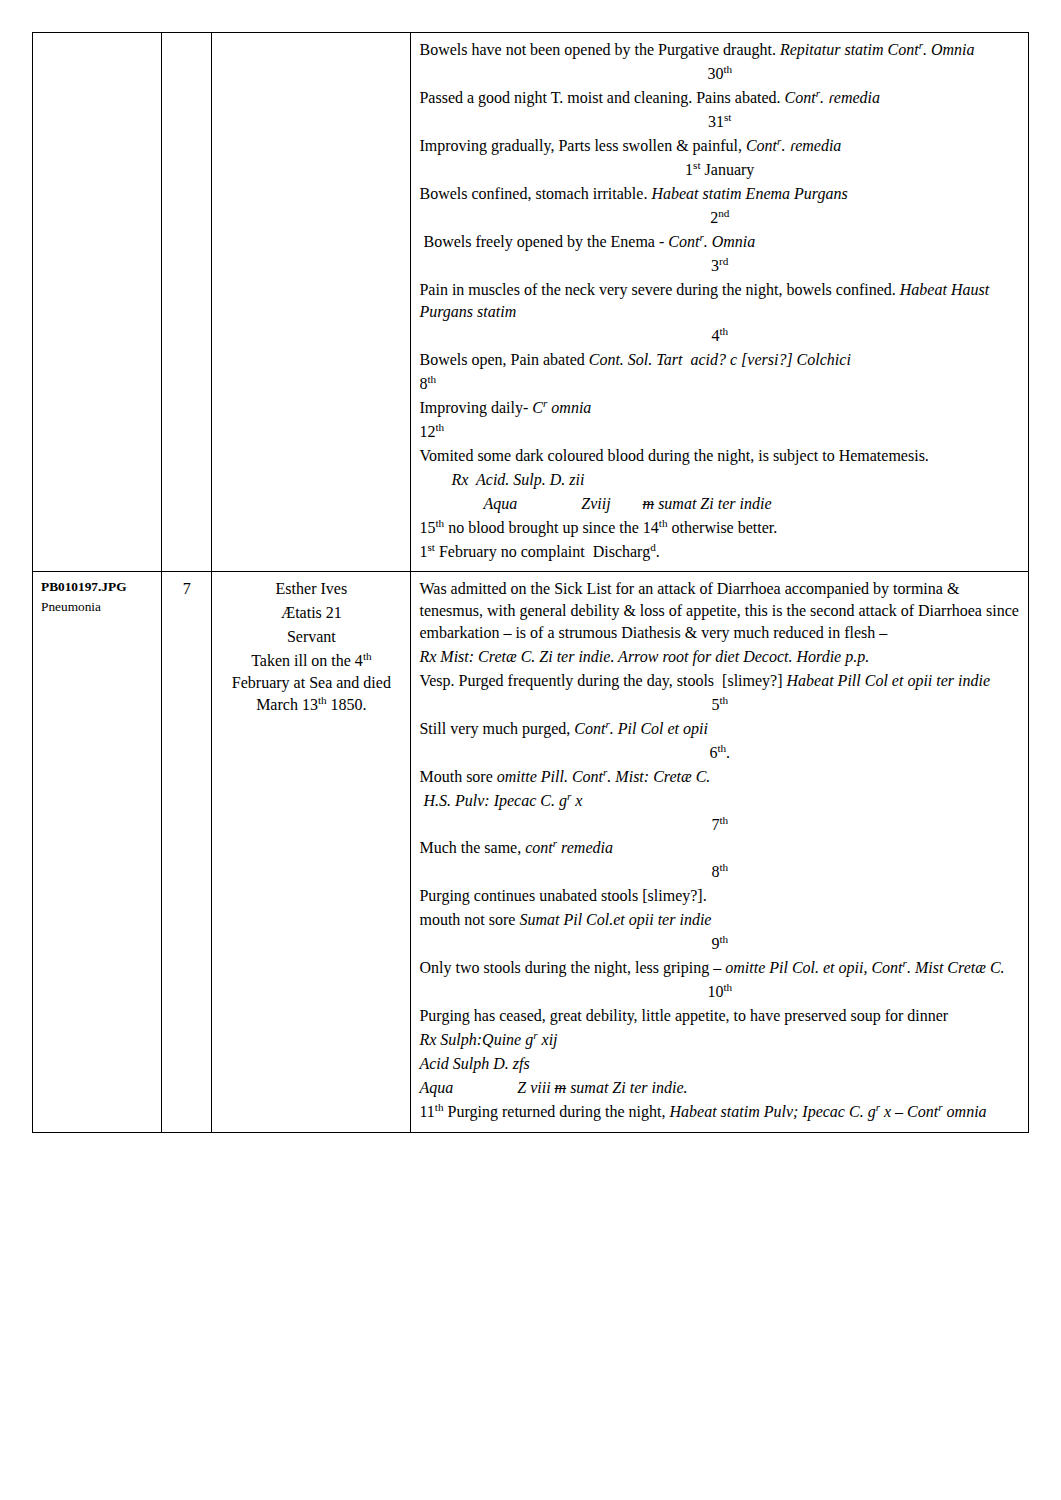| | | | Bowels have not been opened by the Purgative draught. Repitatur statim Cont r . Omnia 30 th Passed a good night T. moist and cleaning. Pains abated. Cont r . ɾemedia 31 st Improving gradually, Parts less swollen & painful, Cont r . ɾemedia 1 st January Bowels confined, stomach irritable. Habeat statim Enema Purgans 2 nd Bowels freely opened by the Enema - Cont r . Omnia 3 rd Pain in muscles of the neck very severe during the night, bowels confined. Habeat Haust Purgans statim 4 th Bowels open, Pain abated Cont. Sol. Tart acid? c [versi?] Colchici 8 th Improving daily- C r omnia 12 th Vomited some dark coloured blood during the night, is subject to Hematemesis. Rx Acid. Sulp. D. zii Aqua Zviij m sumat Zi ter indie 15 th no blood brought up since the 14 th otherwise better. 1 st February no complaint Discharg d . |
| PB010197.JPG Pneumonia | 7 | Esther Ives Ætatis 21 Servant Taken ill on the 4 th February at Sea and died March 13 th 1850. | Was admitted on the Sick List for an attack of Diarrhoea accompanied by tormina & tenesmus, with general debility & loss of appetite, this is the second attack of Diarrhoea since embarkation – is of a strumous Diathesis & very much reduced in flesh – Rx Mist: Cretæ C. Zi ter indie. Arrow root for diet Decoct. Hordie p.p. Vesp. Purged frequently during the day, stools [slimey?] Habeat Pill Col et opii ter indie 5 th Still very much purged, Cont r . Pil Col et opii 6 th . Mouth sore omitte Pill. Cont r . Mist: Cretæ C. H.S. Pulv: Ipecac C. g r x 7 th Much the same, cont r remedia 8 th Purging continues unabated stools [slimey?]. mouth not sore Sumat Pil Col.et opii ter indie 9 th Only two stools during the night, less griping – omitte Pil Col. et opii, Cont r . Mist Cretæ C. 10 th Purging has ceased, great debility, little appetite, to have preserved soup for dinner Rx Sulph:Quine g r xij Acid Sulph D. zfs Aqua Z viii m sumat Zi ter indie. 11 th Purging returned during the night, Habeat statim Pulv; Ipecac C. g r x – Cont r omnia |